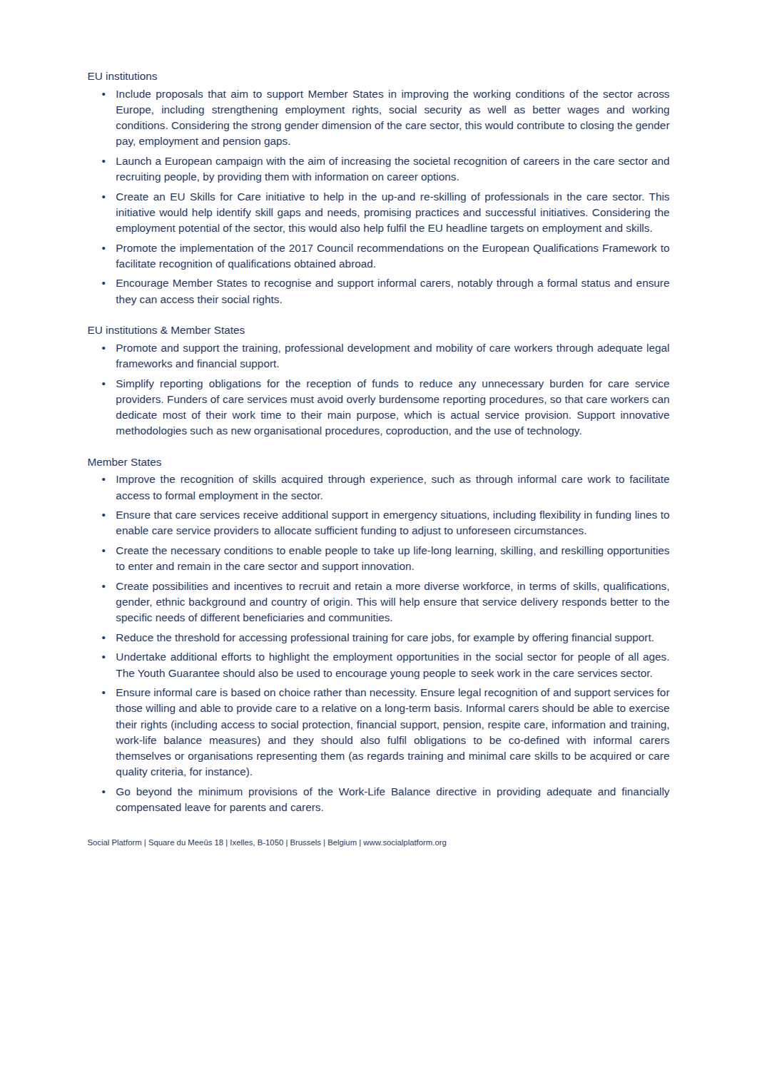EU institutions
Include proposals that aim to support Member States in improving the working conditions of the sector across Europe, including strengthening employment rights, social security as well as better wages and working conditions. Considering the strong gender dimension of the care sector, this would contribute to closing the gender pay, employment and pension gaps.
Launch a European campaign with the aim of increasing the societal recognition of careers in the care sector and recruiting people, by providing them with information on career options.
Create an EU Skills for Care initiative to help in the up-and re-skilling of professionals in the care sector. This initiative would help identify skill gaps and needs, promising practices and successful initiatives. Considering the employment potential of the sector, this would also help fulfil the EU headline targets on employment and skills.
Promote the implementation of the 2017 Council recommendations on the European Qualifications Framework to facilitate recognition of qualifications obtained abroad.
Encourage Member States to recognise and support informal carers, notably through a formal status and ensure they can access their social rights.
EU institutions & Member States
Promote and support the training, professional development and mobility of care workers through adequate legal frameworks and financial support.
Simplify reporting obligations for the reception of funds to reduce any unnecessary burden for care service providers. Funders of care services must avoid overly burdensome reporting procedures, so that care workers can dedicate most of their work time to their main purpose, which is actual service provision. Support innovative methodologies such as new organisational procedures, coproduction, and the use of technology.
Member States
Improve the recognition of skills acquired through experience, such as through informal care work to facilitate access to formal employment in the sector.
Ensure that care services receive additional support in emergency situations, including flexibility in funding lines to enable care service providers to allocate sufficient funding to adjust to unforeseen circumstances.
Create the necessary conditions to enable people to take up life-long learning, skilling, and reskilling opportunities to enter and remain in the care sector and support innovation.
Create possibilities and incentives to recruit and retain a more diverse workforce, in terms of skills, qualifications, gender, ethnic background and country of origin. This will help ensure that service delivery responds better to the specific needs of different beneficiaries and communities.
Reduce the threshold for accessing professional training for care jobs, for example by offering financial support.
Undertake additional efforts to highlight the employment opportunities in the social sector for people of all ages. The Youth Guarantee should also be used to encourage young people to seek work in the care services sector.
Ensure informal care is based on choice rather than necessity. Ensure legal recognition of and support services for those willing and able to provide care to a relative on a long-term basis. Informal carers should be able to exercise their rights (including access to social protection, financial support, pension, respite care, information and training, work-life balance measures) and they should also fulfil obligations to be co-defined with informal carers themselves or organisations representing them (as regards training and minimal care skills to be acquired or care quality criteria, for instance).
Go beyond the minimum provisions of the Work-Life Balance directive in providing adequate and financially compensated leave for parents and carers.
Social Platform | Square du Meeûs 18 | Ixelles, B-1050 | Brussels | Belgium | www.socialplatform.org